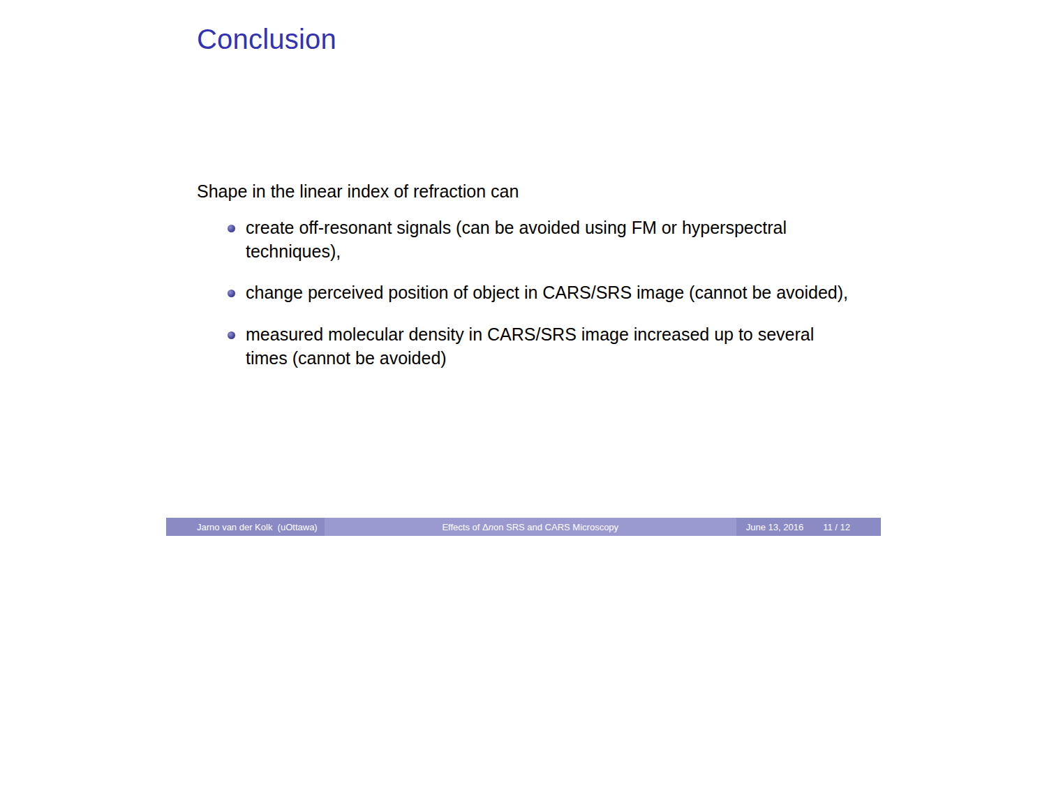Conclusion
Shape in the linear index of refraction can
create off-resonant signals (can be avoided using FM or hyperspectral techniques),
change perceived position of object in CARS/SRS image (cannot be avoided),
measured molecular density in CARS/SRS image increased up to several times (cannot be avoided)
Jarno van der Kolk (uOttawa)
Effects of Δn on SRS and CARS Microscopy
June 13, 2016
11 / 12